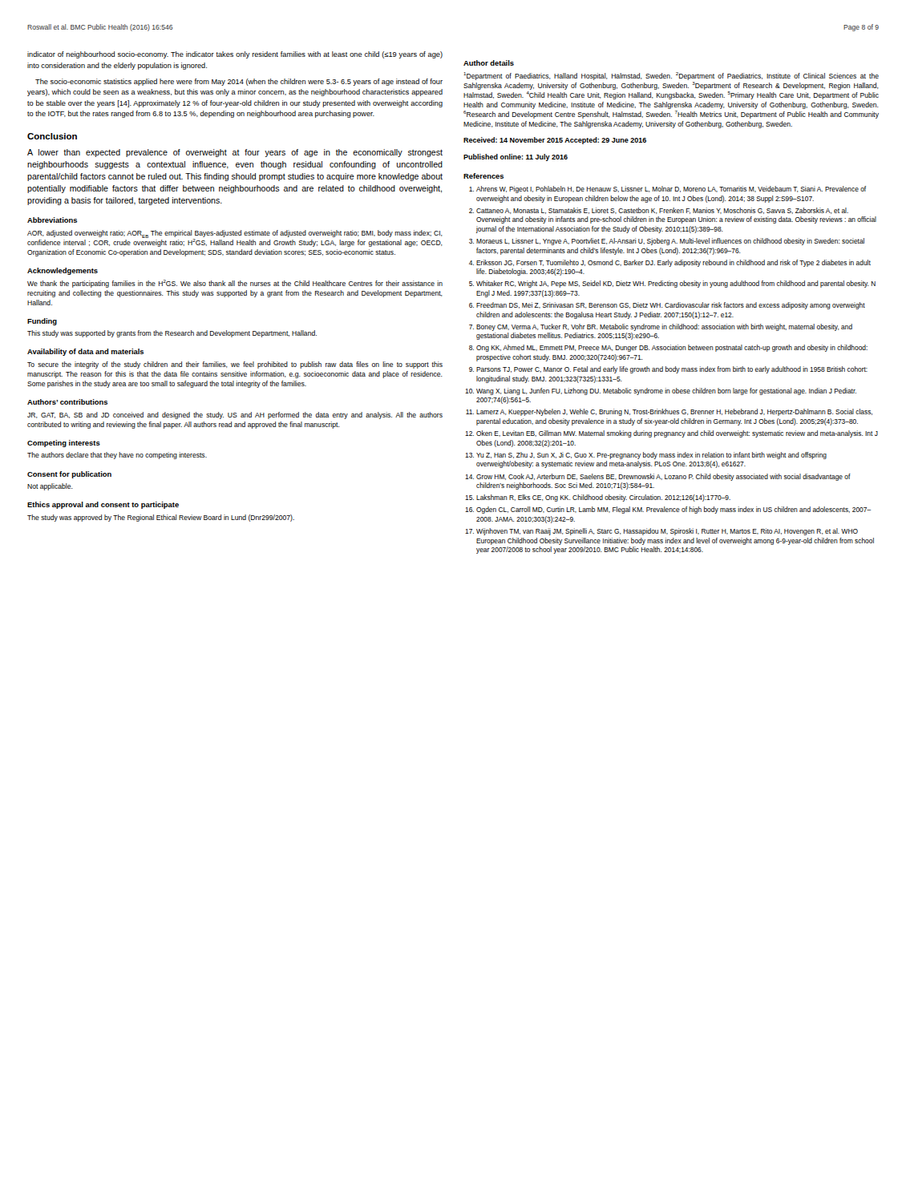Roswall et al. BMC Public Health (2016) 16:546 Page 8 of 9
indicator of neighbourhood socio-economy. The indicator takes only resident families with at least one child (≤19 years of age) into consideration and the elderly population is ignored.
The socio-economic statistics applied here were from May 2014 (when the children were 5.3- 6.5 years of age instead of four years), which could be seen as a weakness, but this was only a minor concern, as the neighbourhood characteristics appeared to be stable over the years [14]. Approximately 12 % of four-year-old children in our study presented with overweight according to the IOTF, but the rates ranged from 6.8 to 13.5 %, depending on neighbourhood area purchasing power.
Conclusion
A lower than expected prevalence of overweight at four years of age in the economically strongest neighbourhoods suggests a contextual influence, even though residual confounding of uncontrolled parental/child factors cannot be ruled out. This finding should prompt studies to acquire more knowledge about potentially modifiable factors that differ between neighbourhoods and are related to childhood overweight, providing a basis for tailored, targeted interventions.
Abbreviations
AOR, adjusted overweight ratio; AOREB The empirical Bayes-adjusted estimate of adjusted overweight ratio; BMI, body mass index; CI, confidence interval ; COR, crude overweight ratio; H2GS, Halland Health and Growth Study; LGA, large for gestational age; OECD, Organization of Economic Co-operation and Development; SDS, standard deviation scores; SES, socio-economic status.
Acknowledgements
We thank the participating families in the H2GS. We also thank all the nurses at the Child Healthcare Centres for their assistance in recruiting and collecting the questionnaires. This study was supported by a grant from the Research and Development Department, Halland.
Funding
This study was supported by grants from the Research and Development Department, Halland.
Availability of data and materials
To secure the integrity of the study children and their families, we feel prohibited to publish raw data files on line to support this manuscript. The reason for this is that the data file contains sensitive information, e.g. socioeconomic data and place of residence. Some parishes in the study area are too small to safeguard the total integrity of the families.
Authors’ contributions
JR, GAT, BA, SB and JD conceived and designed the study. US and AH performed the data entry and analysis. All the authors contributed to writing and reviewing the final paper. All authors read and approved the final manuscript.
Competing interests
The authors declare that they have no competing interests.
Consent for publication
Not applicable.
Ethics approval and consent to participate
The study was approved by The Regional Ethical Review Board in Lund (Dnr299/2007).
Author details
1Department of Paediatrics, Halland Hospital, Halmstad, Sweden. 2Department of Paediatrics, Institute of Clinical Sciences at the Sahlgrenska Academy, University of Gothenburg, Gothenburg, Sweden. 3Department of Research & Development, Region Halland, Halmstad, Sweden. 4Child Health Care Unit, Region Halland, Kungsbacka, Sweden. 5Primary Health Care Unit, Department of Public Health and Community Medicine, Institute of Medicine, The Sahlgrenska Academy, University of Gothenburg, Gothenburg, Sweden. 6Research and Development Centre Spenshult, Halmstad, Sweden. 7Health Metrics Unit, Department of Public Health and Community Medicine, Institute of Medicine, The Sahlgrenska Academy, University of Gothenburg, Gothenburg, Sweden.
Received: 14 November 2015 Accepted: 29 June 2016
Published online: 11 July 2016
References
Ahrens W, Pigeot I, Pohlabeln H, De Henauw S, Lissner L, Molnar D, Moreno LA, Tornaritis M, Veidebaum T, Siani A. Prevalence of overweight and obesity in European children below the age of 10. Int J Obes (Lond). 2014; 38 Suppl 2:S99–S107.
Cattaneo A, Monasta L, Stamatakis E, Lioret S, Castetbon K, Frenken F, Manios Y, Moschonis G, Savva S, Zaborskis A, et al. Overweight and obesity in infants and pre-school children in the European Union: a review of existing data. Obesity reviews : an official journal of the International Association for the Study of Obesity. 2010;11(5):389–98.
Moraeus L, Lissner L, Yngve A, Poortvliet E, Al-Ansari U, Sjoberg A. Multi-level influences on childhood obesity in Sweden: societal factors, parental determinants and child’s lifestyle. Int J Obes (Lond). 2012;36(7):969–76.
Eriksson JG, Forsen T, Tuomilehto J, Osmond C, Barker DJ. Early adiposity rebound in childhood and risk of Type 2 diabetes in adult life. Diabetologia. 2003;46(2):190–4.
Whitaker RC, Wright JA, Pepe MS, Seidel KD, Dietz WH. Predicting obesity in young adulthood from childhood and parental obesity. N Engl J Med. 1997;337(13):869–73.
Freedman DS, Mei Z, Srinivasan SR, Berenson GS, Dietz WH. Cardiovascular risk factors and excess adiposity among overweight children and adolescents: the Bogalusa Heart Study. J Pediatr. 2007;150(1):12–7. e12.
Boney CM, Verma A, Tucker R, Vohr BR. Metabolic syndrome in childhood: association with birth weight, maternal obesity, and gestational diabetes mellitus. Pediatrics. 2005;115(3):e290–6.
Ong KK, Ahmed ML, Emmett PM, Preece MA, Dunger DB. Association between postnatal catch-up growth and obesity in childhood: prospective cohort study. BMJ. 2000;320(7240):967–71.
Parsons TJ, Power C, Manor O. Fetal and early life growth and body mass index from birth to early adulthood in 1958 British cohort: longitudinal study. BMJ. 2001;323(7325):1331–5.
Wang X, Liang L, Junfen FU, Lizhong DU. Metabolic syndrome in obese children born large for gestational age. Indian J Pediatr. 2007;74(6):561–5.
Lamerz A, Kuepper-Nybelen J, Wehle C, Bruning N, Trost-Brinkhues G, Brenner H, Hebebrand J, Herpertz-Dahlmann B. Social class, parental education, and obesity prevalence in a study of six-year-old children in Germany. Int J Obes (Lond). 2005;29(4):373–80.
Oken E, Levitan EB, Gillman MW. Maternal smoking during pregnancy and child overweight: systematic review and meta-analysis. Int J Obes (Lond). 2008;32(2):201–10.
Yu Z, Han S, Zhu J, Sun X, Ji C, Guo X. Pre-pregnancy body mass index in relation to infant birth weight and offspring overweight/obesity: a systematic review and meta-analysis. PLoS One. 2013;8(4), e61627.
Grow HM, Cook AJ, Arterburn DE, Saelens BE, Drewnowski A, Lozano P. Child obesity associated with social disadvantage of children’s neighborhoods. Soc Sci Med. 2010;71(3):584–91.
Lakshman R, Elks CE, Ong KK. Childhood obesity. Circulation. 2012;126(14):1770–9.
Ogden CL, Carroll MD, Curtin LR, Lamb MM, Flegal KM. Prevalence of high body mass index in US children and adolescents, 2007–2008. JAMA. 2010;303(3):242–9.
Wijnhoven TM, van Raaij JM, Spinelli A, Starc G, Hassapidou M, Spiroski I, Rutter H, Martos E, Rito AI, Hovengen R, et al. WHO European Childhood Obesity Surveillance Initiative: body mass index and level of overweight among 6-9-year-old children from school year 2007/2008 to school year 2009/2010. BMC Public Health. 2014;14:806.